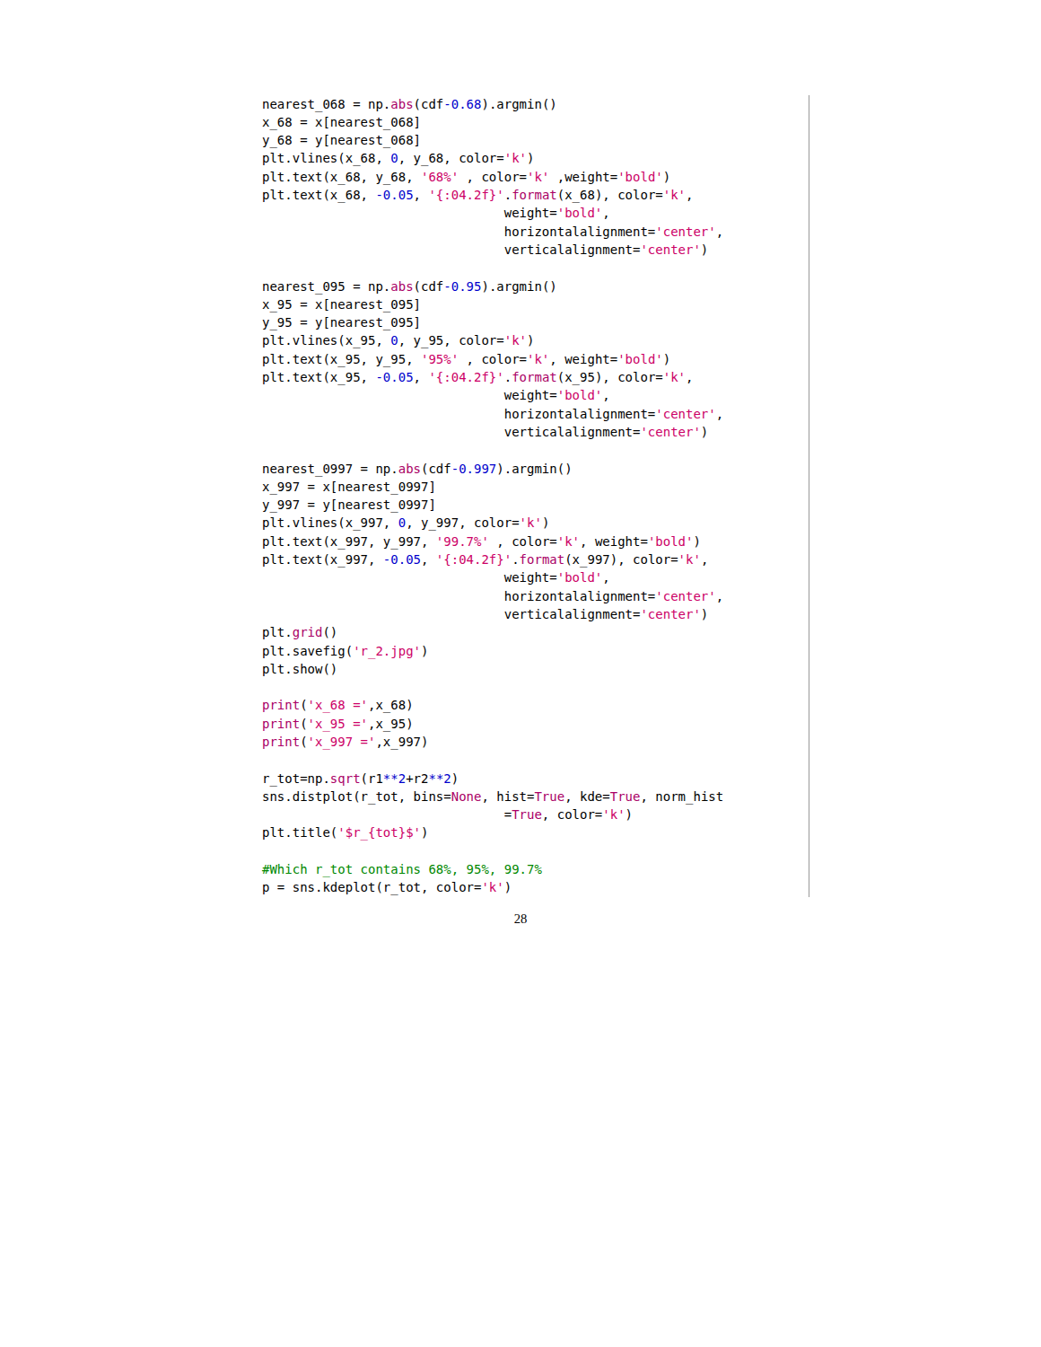nearest_068 = np.abs(cdf-0.68).argmin()
x_68 = x[nearest_068]
y_68 = y[nearest_068]
plt.vlines(x_68, 0, y_68, color='k')
plt.text(x_68, y_68, '68%' , color='k' ,weight='bold')
plt.text(x_68, -0.05, '{:04.2f}'.format(x_68), color='k',
                                weight='bold',
                                horizontalalignment='center',
                                verticalalignment='center')

nearest_095 = np.abs(cdf-0.95).argmin()
x_95 = x[nearest_095]
y_95 = y[nearest_095]
plt.vlines(x_95, 0, y_95, color='k')
plt.text(x_95, y_95, '95%' , color='k', weight='bold')
plt.text(x_95, -0.05, '{:04.2f}'.format(x_95), color='k',
                                weight='bold',
                                horizontalalignment='center',
                                verticalalignment='center')

nearest_0997 = np.abs(cdf-0.997).argmin()
x_997 = x[nearest_0997]
y_997 = y[nearest_0997]
plt.vlines(x_997, 0, y_997, color='k')
plt.text(x_997, y_997, '99.7%' , color='k', weight='bold')
plt.text(x_997, -0.05, '{:04.2f}'.format(x_997), color='k',
                                weight='bold',
                                horizontalalignment='center',
                                verticalalignment='center')
plt.grid()
plt.savefig('r_2.jpg')
plt.show()

print('x_68 =',x_68)
print('x_95 =',x_95)
print('x_997 =',x_997)

r_tot=np.sqrt(r1**2+r2**2)
sns.distplot(r_tot, bins=None, hist=True, kde=True, norm_hist
                                =True, color='k')
plt.title('$r_{tot}$')

#Which r_tot contains 68%, 95%, 99.7%
p = sns.kdeplot(r_tot, color='k')
28